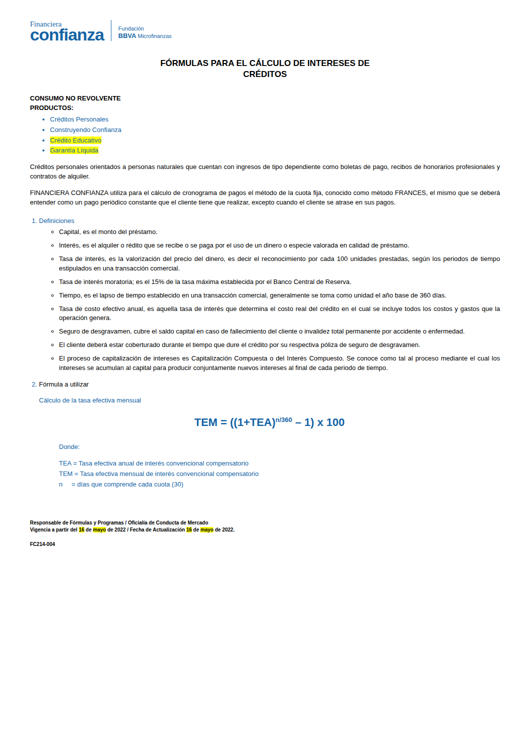Financiera
confianza
Fundación
BBVA Microfinanzas
FÓRMULAS PARA EL CÁLCULO DE INTERESES DE
CRÉDITOS
CONSUMO NO REVOLVENTE
PRODUCTOS:
Créditos Personales
Construyendo Confianza
Crédito Educativo
Garantía Líquida
Créditos personales orientados a personas naturales que cuentan con ingresos de tipo dependiente como boletas de pago, recibos de honorarios profesionales y contratos de alquiler.
FINANCIERA CONFIANZA utiliza para el cálculo de cronograma de pagos el método de la cuota fija, conocido como método FRANCES, el mismo que se deberá entender como un pago periódico constante que el cliente tiene que realizar, excepto cuando el cliente se atrase en sus pagos.
Definiciones
Capital, es el monto del préstamo.
Interés, es el alquiler o rédito que se recibe o se paga por el uso de un dinero o especie valorada en calidad de préstamo.
Tasa de interés, es la valorización del precio del dinero, es decir el reconocimiento por cada 100 unidades prestadas, según los periodos de tiempo estipulados en una transacción comercial.
Tasa de interés moratoria; es el 15% de la tasa máxima establecida por el Banco Central de Reserva.
Tiempo, es el lapso de tiempo establecido en una transacción comercial, generalmente se toma como unidad el año base de 360 días.
Tasa de costo efectivo anual, es aquella tasa de interés que determina el costo real del crédito en el cual se incluye todos los costos y gastos que la operación genera.
Seguro de desgravamen, cubre el saldo capital en caso de fallecimiento del cliente o invalidez total permanente por accidente o enfermedad.
El cliente deberá estar coberturado durante el tiempo que dure el crédito por su respectiva póliza de seguro de desgravamen.
El proceso de capitalización de intereses es Capitalización Compuesta o del Interés Compuesto. Se conoce como tal al proceso mediante el cual los intereses se acumulan al capital para producir conjuntamente nuevos intereses al final de cada periodo de tiempo.
Fórmula a utilizar
Cálculo de la tasa efectiva mensual
TEM = ((1+TEA)n/360 – 1) x 100
Donde:
TEA = Tasa efectiva anual de interés convencional compensatorio
TEM = Tasa efectiva mensual de interés convencional compensatorio
n = días que comprende cada cuota (30)
Responsable de Fórmulas y Programas / Oficialía de Conducta de Mercado
Vigencia a partir del 16 de mayo de 2022 / Fecha de Actualización 16 de mayo de 2022.
FC214-004